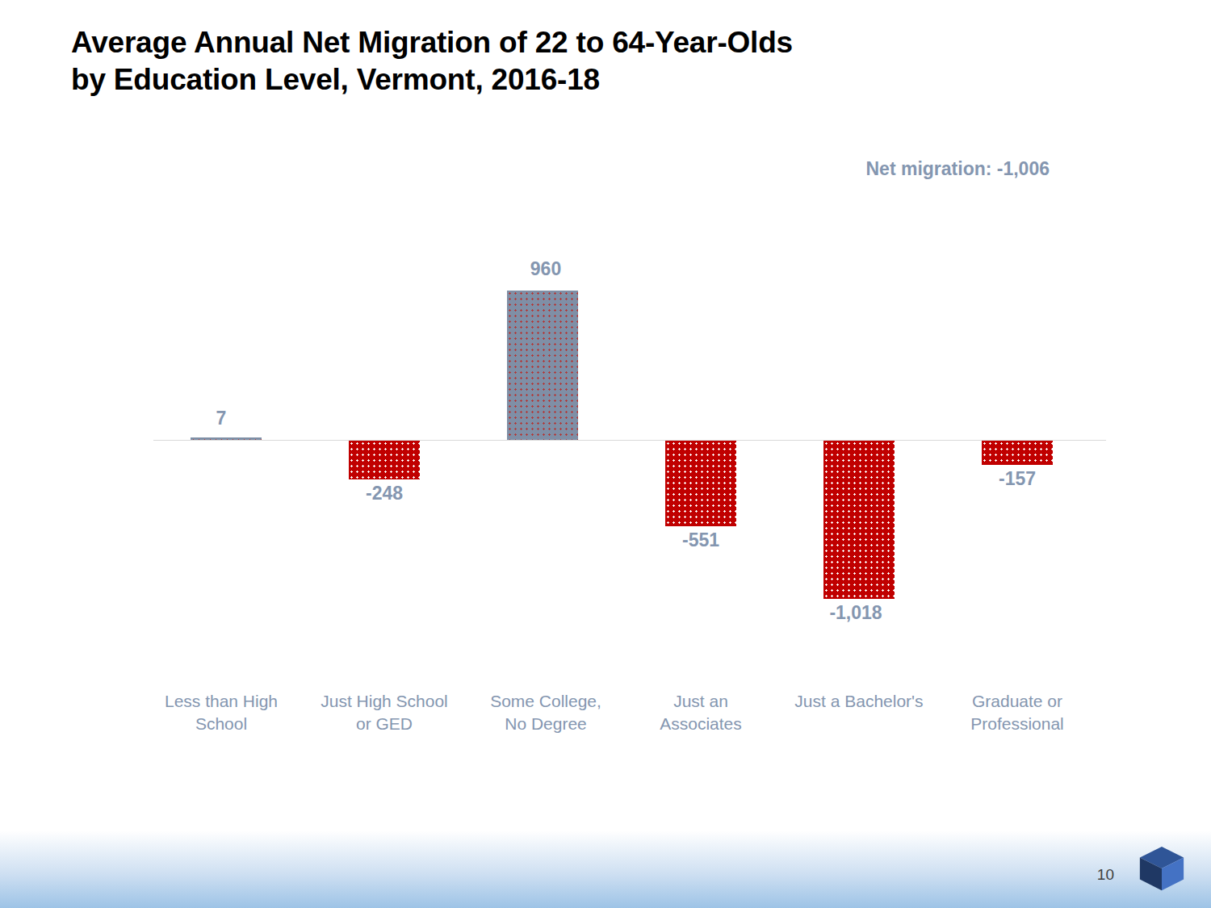Average Annual Net Migration of 22 to 64-Year-Olds
by Education Level, Vermont, 2016-18
Net migration: -1,006
7
Less than High
School
-248
Just High School
or GED
960
Some College,
No Degree
-551
Just an
Associates
-1,018
Just a Bachelor's
-157
Graduate or
Professional
Source: U.S. Census Bureau, 2012-16 American Community Survey (ACS) Five-Year Public Use Microdata Sample.
10